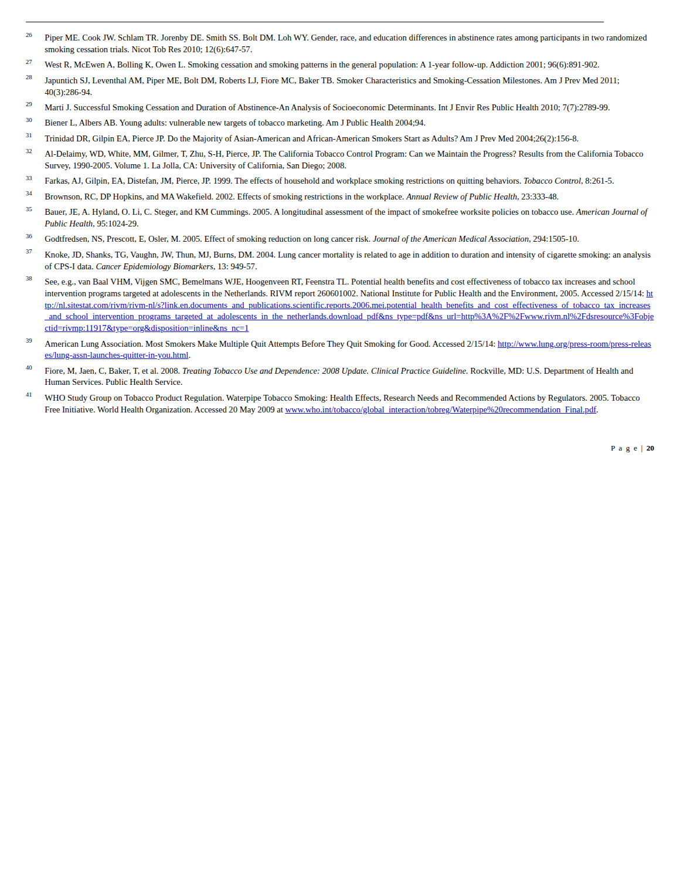26 Piper ME. Cook JW. Schlam TR. Jorenby DE. Smith SS. Bolt DM. Loh WY. Gender, race, and education differences in abstinence rates among participants in two randomized smoking cessation trials. Nicot Tob Res 2010; 12(6):647-57.
27 West R, McEwen A, Bolling K, Owen L. Smoking cessation and smoking patterns in the general population: A 1-year follow-up. Addiction 2001; 96(6):891-902.
28 Japuntich SJ, Leventhal AM, Piper ME, Bolt DM, Roberts LJ, Fiore MC, Baker TB. Smoker Characteristics and Smoking-Cessation Milestones. Am J Prev Med 2011; 40(3):286-94.
29 Marti J. Successful Smoking Cessation and Duration of Abstinence-An Analysis of Socioeconomic Determinants. Int J Envir Res Public Health 2010; 7(7):2789-99.
30 Biener L, Albers AB. Young adults: vulnerable new targets of tobacco marketing. Am J Public Health 2004;94.
31 Trinidad DR, Gilpin EA, Pierce JP. Do the Majority of Asian-American and African-American Smokers Start as Adults? Am J Prev Med 2004;26(2):156-8.
32 Al-Delaimy, WD, White, MM, Gilmer, T, Zhu, S-H, Pierce, JP. The California Tobacco Control Program: Can we Maintain the Progress? Results from the California Tobacco Survey, 1990-2005. Volume 1. La Jolla, CA: University of California, San Diego; 2008.
33 Farkas, AJ, Gilpin, EA, Distefan, JM, Pierce, JP. 1999. The effects of household and workplace smoking restrictions on quitting behaviors. Tobacco Control, 8:261-5.
34 Brownson, RC, DP Hopkins, and MA Wakefield. 2002. Effects of smoking restrictions in the workplace. Annual Review of Public Health, 23:333-48.
35 Bauer, JE, A. Hyland, O. Li, C. Steger, and KM Cummings. 2005. A longitudinal assessment of the impact of smokefree worksite policies on tobacco use. American Journal of Public Health, 95:1024-29.
36 Godtfredsen, NS, Prescott, E, Osler, M. 2005. Effect of smoking reduction on long cancer risk. Journal of the American Medical Association, 294:1505-10.
37 Knoke, JD, Shanks, TG, Vaughn, JW, Thun, MJ, Burns, DM. 2004. Lung cancer mortality is related to age in addition to duration and intensity of cigarette smoking: an analysis of CPS-I data. Cancer Epidemiology Biomarkers, 13: 949-57.
38 See, e.g., van Baal VHM, Vijgen SMC, Bemelmans WJE, Hoogenveen RT, Feenstra TL. Potential health benefits and cost effectiveness of tobacco tax increases and school intervention programs targeted at adolescents in the Netherlands. RIVM report 260601002. National Institute for Public Health and the Environment, 2005. Accessed 2/15/14: http://nl.sitestat.com/rivm/rivm-nl/s?link.en.documents_and_publications.scientific.reports.2006.mei.potential_health_benefits_and_cost_effectiveness_of_tobacco_tax_increases_and_school_intervention_programs_targeted_at_adolescents_in_the_netherlands.download_pdf&ns_type=pdf&ns_url=http%3A%2F%2Fwww.rivm.nl%2Fdsresource%3Fobjectid=rivmp:11917&type=org&disposition=inline&ns_nc=1
39 American Lung Association. Most Smokers Make Multiple Quit Attempts Before They Quit Smoking for Good. Accessed 2/15/14: http://www.lung.org/press-room/press-releases/lung-assn-launches-quitter-in-you.html.
40 Fiore, M, Jaen, C, Baker, T, et al. 2008. Treating Tobacco Use and Dependence: 2008 Update. Clinical Practice Guideline. Rockville, MD: U.S. Department of Health and Human Services. Public Health Service.
41 WHO Study Group on Tobacco Product Regulation. Waterpipe Tobacco Smoking: Health Effects, Research Needs and Recommended Actions by Regulators. 2005. Tobacco Free Initiative. World Health Organization. Accessed 20 May 2009 at www.who.int/tobacco/global_interaction/tobreg/Waterpipe%20recommendation_Final.pdf.
P a g e | 20